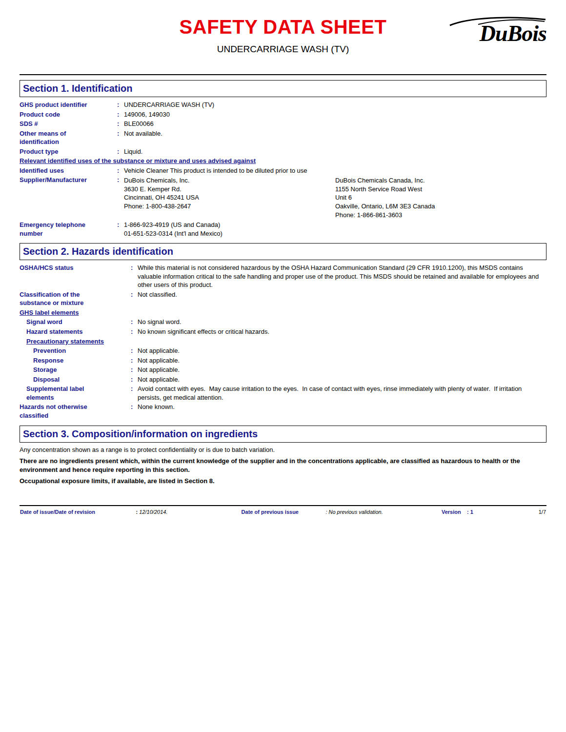SAFETY DATA SHEET
UNDERCARRIAGE WASH (TV)
DuBois
Section 1. Identification
| GHS product identifier | : | UNDERCARRIAGE WASH (TV) |
| Product code | : | 149006, 149030 |
| SDS # | : | BLE00066 |
| Other means of identification | : | Not available. |
| Product type | : | Liquid. |
| Relevant identified uses of the substance or mixture and uses advised against |
| Identified uses | : | Vehicle Cleaner This product is intended to be diluted prior to use |
| Supplier/Manufacturer | : | / DuBois Chemicals, Inc. 3630 E. Kemper Rd. Cincinnati, OH 45241 USA Phone: 1-800-438-2647 / DuBois Chemicals Canada, Inc. 1155 North Service Road West Unit 6 Oakville, Ontario, L6M 3E3 Canada Phone: 1-866-861-3603 / |
| Emergency telephone number | : | 1-866-923-4919 (US and Canada) 01-651-523-0314 (Int'l and Mexico) |
Section 2. Hazards identification
| OSHA/HCS status | : | While this material is not considered hazardous by the OSHA Hazard Communication Standard (29 CFR 1910.1200), this MSDS contains valuable information critical to the safe handling and proper use of the product. This MSDS should be retained and available for employees and other users of this product. |
| Classification of the substance or mixture | : | Not classified. |
| GHS label elements |
| Signal word | : | No signal word. |
| Hazard statements | : | No known significant effects or critical hazards. |
| Precautionary statements |
| Prevention | : | Not applicable. |
| Response | : | Not applicable. |
| Storage | : | Not applicable. |
| Disposal | : | Not applicable. |
| Supplemental label elements | : | Avoid contact with eyes. May cause irritation to the eyes. In case of contact with eyes, rinse immediately with plenty of water. If irritation persists, get medical attention. |
| Hazards not otherwise classified | : | None known. |
Section 3. Composition/information on ingredients
Any concentration shown as a range is to protect confidentiality or is due to batch variation.
There are no ingredients present which, within the current knowledge of the supplier and in the concentrations applicable, are classified as hazardous to health or the environment and hence require reporting in this section.
Occupational exposure limits, if available, are listed in Section 8.
| Date of issue/Date of revision | : 12/10/2014. | Date of previous issue | : No previous validation. | Version : 1 | 1/7 |